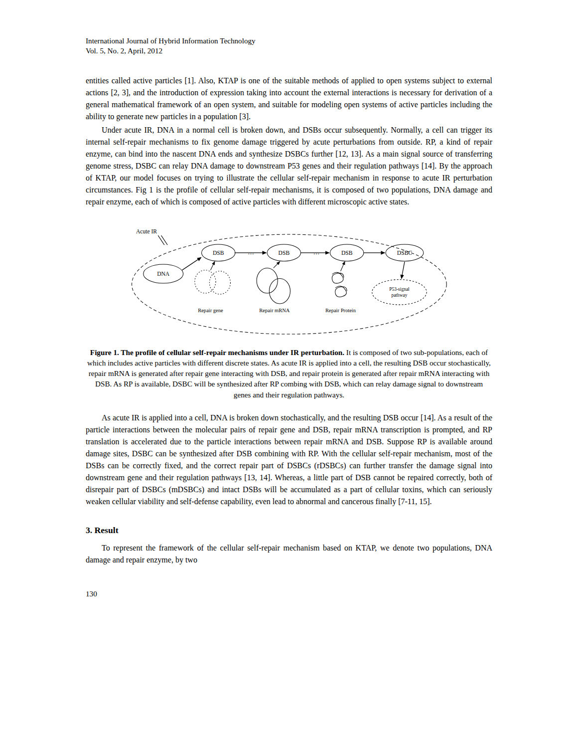International Journal of Hybrid Information Technology
Vol. 5, No. 2, April, 2012
entities called active particles [1]. Also, KTAP is one of the suitable methods of applied to open systems subject to external actions [2, 3], and the introduction of expression taking into account the external interactions is necessary for derivation of a general mathematical framework of an open system, and suitable for modeling open systems of active particles including the ability to generate new particles in a population [3].
Under acute IR, DNA in a normal cell is broken down, and DSBs occur subsequently. Normally, a cell can trigger its internal self-repair mechanisms to fix genome damage triggered by acute perturbations from outside. RP, a kind of repair enzyme, can bind into the nascent DNA ends and synthesize DSBCs further [12, 13]. As a main signal source of transferring genome stress, DSBC can relay DNA damage to downstream P53 genes and their regulation pathways [14]. By the approach of KTAP, our model focuses on trying to illustrate the cellular self-repair mechanism in response to acute IR perturbation circumstances. Fig 1 is the profile of cellular self-repair mechanisms, it is composed of two populations, DNA damage and repair enzyme, each of which is composed of active particles with different microscopic active states.
Acute IR DNA DSB DSB DSB DSBC … … Repair gene Repair mRNA Repair Protein P53-signal pathway
Figure 1. The profile of cellular self-repair mechanisms under IR perturbation. It is composed of two sub-populations, each of which includes active particles with different discrete states. As acute IR is applied into a cell, the resulting DSB occur stochastically, repair mRNA is generated after repair gene interacting with DSB, and repair protein is generated after repair mRNA interacting with DSB. As RP is available, DSBC will be synthesized after RP combing with DSB, which can relay damage signal to downstream genes and their regulation pathways.
As acute IR is applied into a cell, DNA is broken down stochastically, and the resulting DSB occur [14]. As a result of the particle interactions between the molecular pairs of repair gene and DSB, repair mRNA transcription is prompted, and RP translation is accelerated due to the particle interactions between repair mRNA and DSB. Suppose RP is available around damage sites, DSBC can be synthesized after DSB combining with RP. With the cellular self-repair mechanism, most of the DSBs can be correctly fixed, and the correct repair part of DSBCs (rDSBCs) can further transfer the damage signal into downstream gene and their regulation pathways [13, 14]. Whereas, a little part of DSB cannot be repaired correctly, both of disrepair part of DSBCs (mDSBCs) and intact DSBs will be accumulated as a part of cellular toxins, which can seriously weaken cellular viability and self-defense capability, even lead to abnormal and cancerous finally [7-11, 15].
3. Result
To represent the framework of the cellular self-repair mechanism based on KTAP, we denote two populations, DNA damage and repair enzyme, by two
130